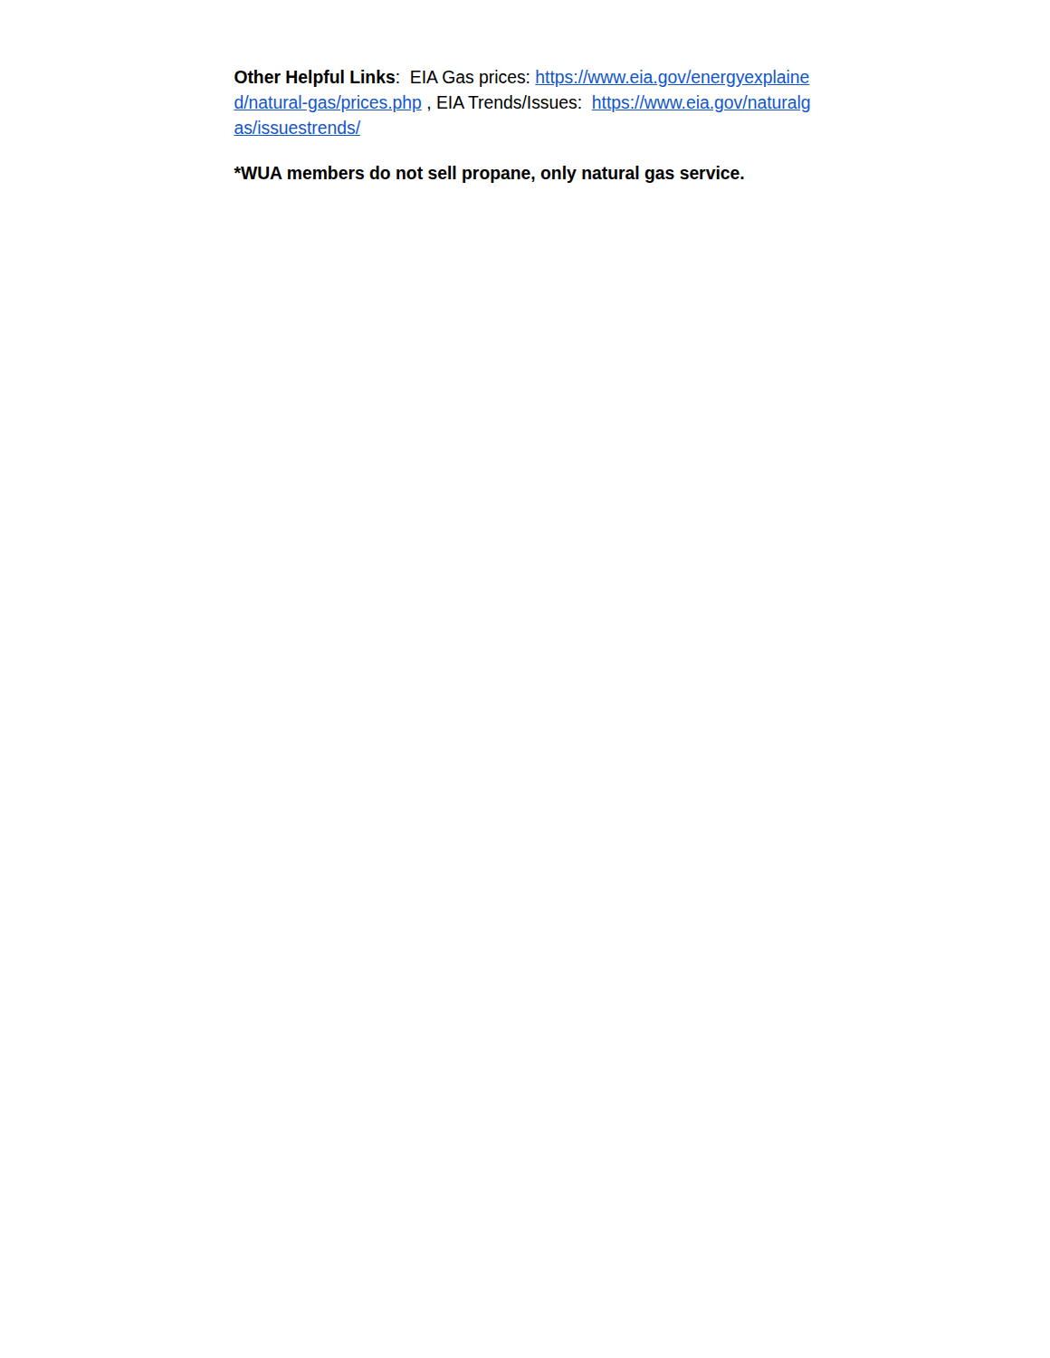Other Helpful Links: EIA Gas prices: https://www.eia.gov/energyexplained/natural-gas/prices.php , EIA Trends/Issues: https://www.eia.gov/naturalgas/issuestrends/
*WUA members do not sell propane, only natural gas service.